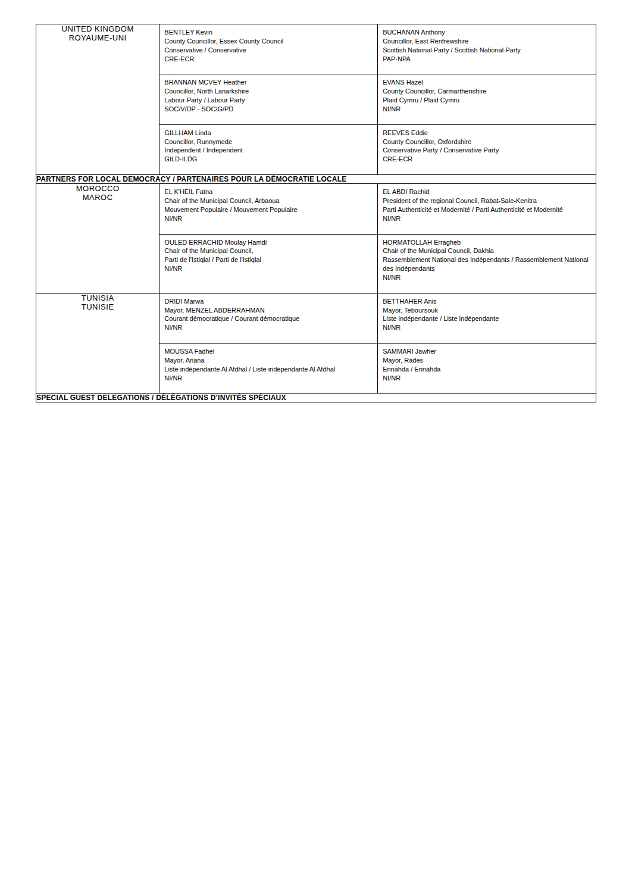| UNITED KINGDOM ROYAUME-UNI | BENTLEY Kevin County Councillor, Essex County Council Conservative / Conservative CRE-ECR | BUCHANAN Anthony Councillor, East Renfrewshire Scottish National Party / Scottish National Party PAP-NPA |
| BRANNAN MCVEY Heather Councillor, North Lanarkshire Labour Party / Labour Party SOC/V/DP - SOC/G/PD | EVANS Hazel County Councillor, Carmarthenshire Plaid Cymru / Plaid Cymru NI/NR |
| GILLHAM Linda Councillor, Runnymede Independent / Independent GILD-ILDG | REEVES Eddie County Councillor, Oxfordshire Conservative Party / Conservative Party CRE-ECR |
| PARTNERS FOR LOCAL DEMOCRACY / PARTENAIRES POUR LA DÉMOCRATIE LOCALE |
| MOROCCO MAROC | EL K'HEIL Fatna Chair of the Municipal Council, Arbaoua Mouvement Populaire / Mouvement Populaire NI/NR | EL ABDI Rachid President of the regional Council, Rabat-Sale-Kenitra Parti Authenticité et Modernité / Parti Authenticité et Modernité NI/NR |
| OULED ERRACHID Moulay Hamdi Chair of the Municipal Council, Parti de l'Istiqlal / Parti de l'Istiqlal NI/NR | HORMATOLLAH Erragheb Chair of the Municipal Council, Dakhla Rassemblement National des Indépendants / Rassemblement National des Indépendants NI/NR |
| TUNISIA TUNISIE | DRIDI Marwa Mayor, MENZEL ABDERRAHMAN Courant démocratique / Courant démocratique NI/NR | BETTHAHER Anis Mayor, Teboursouk Liste indépendante / Liste indépendante NI/NR |
| MOUSSA Fadhel Mayor, Ariana Liste indépendante Al Afdhal / Liste indépendante Al Afdhal NI/NR | SAMMARI Jawher Mayor, Rades Ennahda / Ennahda NI/NR |
| SPECIAL GUEST DELEGATIONS / DÉLÉGATIONS D’INVITÉS SPÉCIAUX |